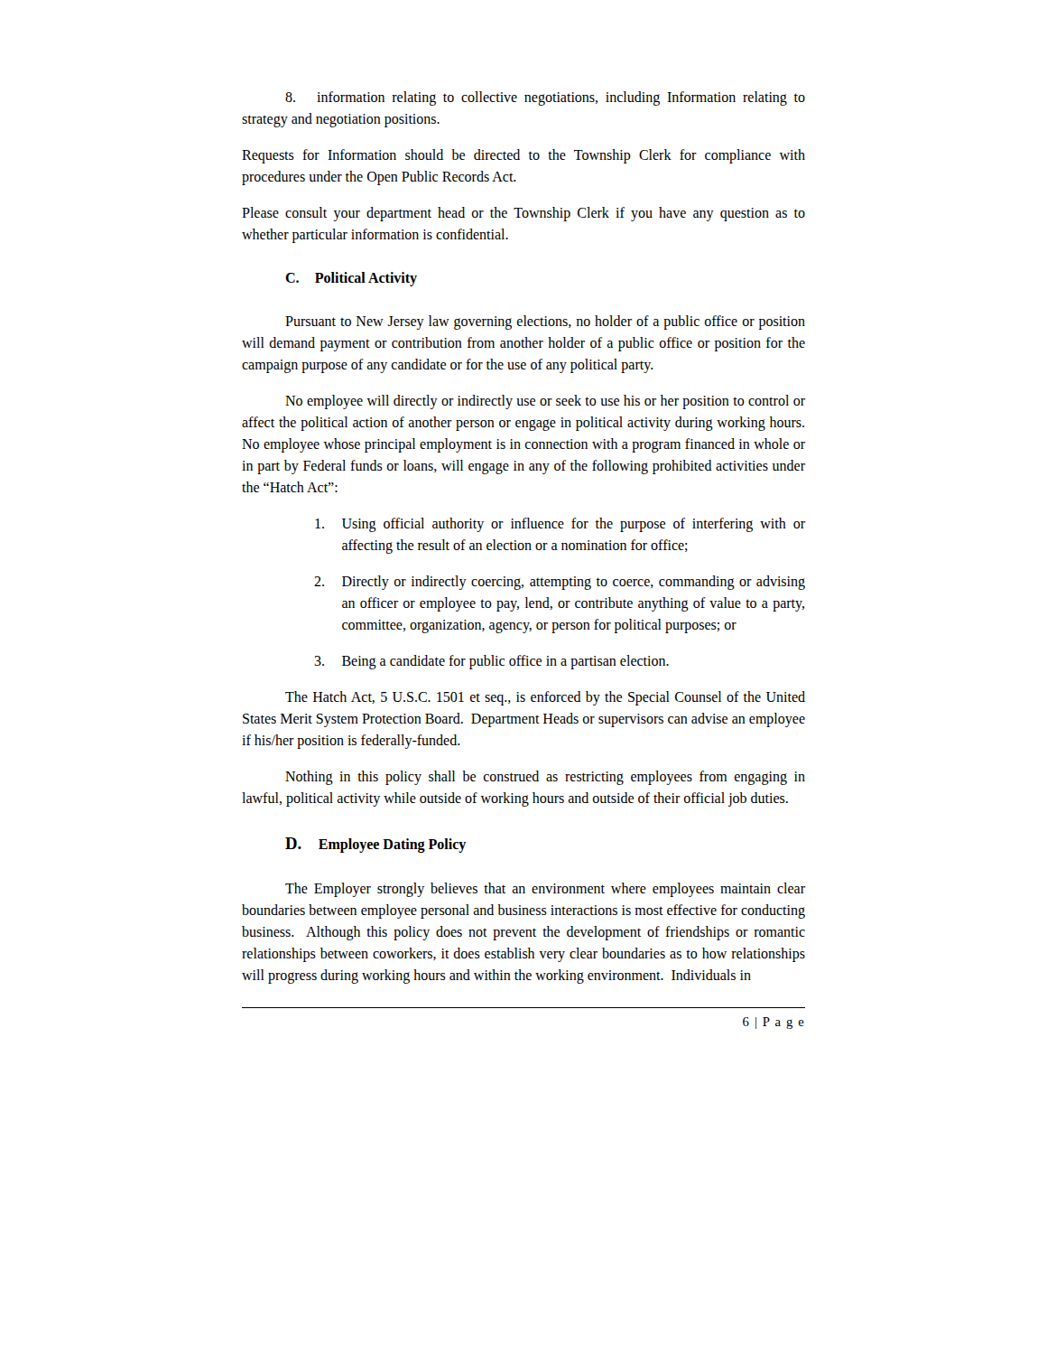8. information relating to collective negotiations, including Information relating to strategy and negotiation positions.
Requests for Information should be directed to the Township Clerk for compliance with procedures under the Open Public Records Act.
Please consult your department head or the Township Clerk if you have any question as to whether particular information is confidential.
C. Political Activity
Pursuant to New Jersey law governing elections, no holder of a public office or position will demand payment or contribution from another holder of a public office or position for the campaign purpose of any candidate or for the use of any political party.
No employee will directly or indirectly use or seek to use his or her position to control or affect the political action of another person or engage in political activity during working hours. No employee whose principal employment is in connection with a program financed in whole or in part by Federal funds or loans, will engage in any of the following prohibited activities under the “Hatch Act”:
Using official authority or influence for the purpose of interfering with or affecting the result of an election or a nomination for office;
Directly or indirectly coercing, attempting to coerce, commanding or advising an officer or employee to pay, lend, or contribute anything of value to a party, committee, organization, agency, or person for political purposes; or
Being a candidate for public office in a partisan election.
The Hatch Act, 5 U.S.C. 1501 et seq., is enforced by the Special Counsel of the United States Merit System Protection Board. Department Heads or supervisors can advise an employee if his/her position is federally-funded.
Nothing in this policy shall be construed as restricting employees from engaging in lawful, political activity while outside of working hours and outside of their official job duties.
D. Employee Dating Policy
The Employer strongly believes that an environment where employees maintain clear boundaries between employee personal and business interactions is most effective for conducting business. Although this policy does not prevent the development of friendships or romantic relationships between coworkers, it does establish very clear boundaries as to how relationships will progress during working hours and within the working environment. Individuals in
6 | P a g e